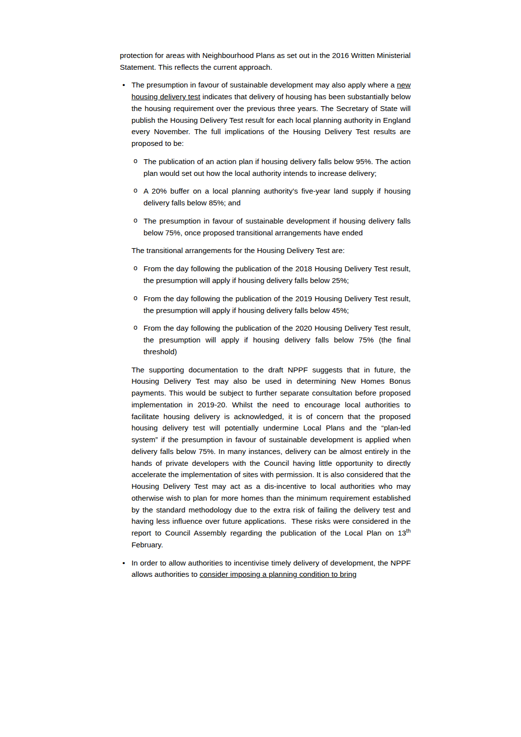protection for areas with Neighbourhood Plans as set out in the 2016 Written Ministerial Statement. This reflects the current approach.
The presumption in favour of sustainable development may also apply where a new housing delivery test indicates that delivery of housing has been substantially below the housing requirement over the previous three years. The Secretary of State will publish the Housing Delivery Test result for each local planning authority in England every November. The full implications of the Housing Delivery Test results are proposed to be:
The publication of an action plan if housing delivery falls below 95%. The action plan would set out how the local authority intends to increase delivery;
A 20% buffer on a local planning authority’s five-year land supply if housing delivery falls below 85%; and
The presumption in favour of sustainable development if housing delivery falls below 75%, once proposed transitional arrangements have ended
The transitional arrangements for the Housing Delivery Test are:
From the day following the publication of the 2018 Housing Delivery Test result, the presumption will apply if housing delivery falls below 25%;
From the day following the publication of the 2019 Housing Delivery Test result, the presumption will apply if housing delivery falls below 45%;
From the day following the publication of the 2020 Housing Delivery Test result, the presumption will apply if housing delivery falls below 75% (the final threshold)
The supporting documentation to the draft NPPF suggests that in future, the Housing Delivery Test may also be used in determining New Homes Bonus payments. This would be subject to further separate consultation before proposed implementation in 2019-20. Whilst the need to encourage local authorities to facilitate housing delivery is acknowledged, it is of concern that the proposed housing delivery test will potentially undermine Local Plans and the “plan-led system” if the presumption in favour of sustainable development is applied when delivery falls below 75%. In many instances, delivery can be almost entirely in the hands of private developers with the Council having little opportunity to directly accelerate the implementation of sites with permission. It is also considered that the Housing Delivery Test may act as a dis-incentive to local authorities who may otherwise wish to plan for more homes than the minimum requirement established by the standard methodology due to the extra risk of failing the delivery test and having less influence over future applications. These risks were considered in the report to Council Assembly regarding the publication of the Local Plan on 13th February.
In order to allow authorities to incentivise timely delivery of development, the NPPF allows authorities to consider imposing a planning condition to bring